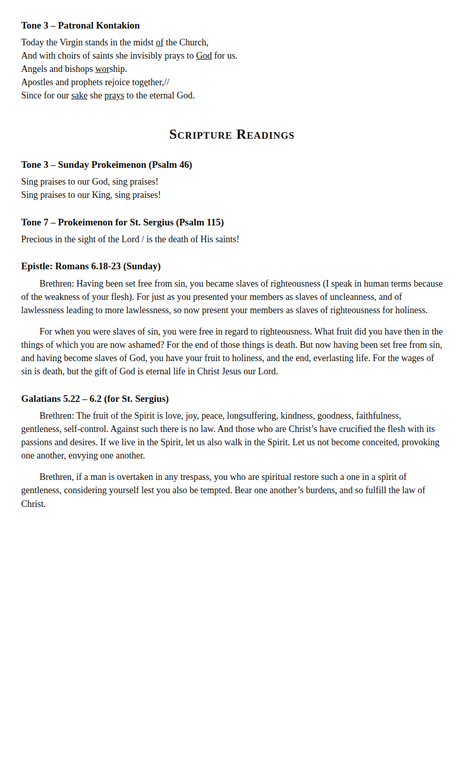Tone 3 – Patronal Kontakion
Today the Virgin stands in the midst of the Church,
And with choirs of saints she invisibly prays to God for us.
Angels and bishops worship.
Apostles and prophets rejoice together,//
Since for our sake she prays to the eternal God.
Scripture Readings
Tone 3 – Sunday Prokeimenon (Psalm 46)
Sing praises to our God, sing praises!
Sing praises to our King, sing praises!
Tone 7 – Prokeimenon for St. Sergius (Psalm 115)
Precious in the sight of the Lord / is the death of His saints!
Epistle: Romans 6.18-23 (Sunday)
Brethren: Having been set free from sin, you became slaves of righteousness (I speak in human terms because of the weakness of your flesh). For just as you presented your members as slaves of uncleanness, and of lawlessness leading to more lawlessness, so now present your members as slaves of righteousness for holiness.
For when you were slaves of sin, you were free in regard to righteousness. What fruit did you have then in the things of which you are now ashamed? For the end of those things is death. But now having been set free from sin, and having become slaves of God, you have your fruit to holiness, and the end, everlasting life. For the wages of sin is death, but the gift of God is eternal life in Christ Jesus our Lord.
Galatians 5.22 – 6.2 (for St. Sergius)
Brethren: The fruit of the Spirit is love, joy, peace, longsuffering, kindness, goodness, faithfulness, gentleness, self-control. Against such there is no law. And those who are Christ’s have crucified the flesh with its passions and desires. If we live in the Spirit, let us also walk in the Spirit. Let us not become conceited, provoking one another, envying one another.
Brethren, if a man is overtaken in any trespass, you who are spiritual restore such a one in a spirit of gentleness, considering yourself lest you also be tempted. Bear one another’s burdens, and so fulfill the law of Christ.